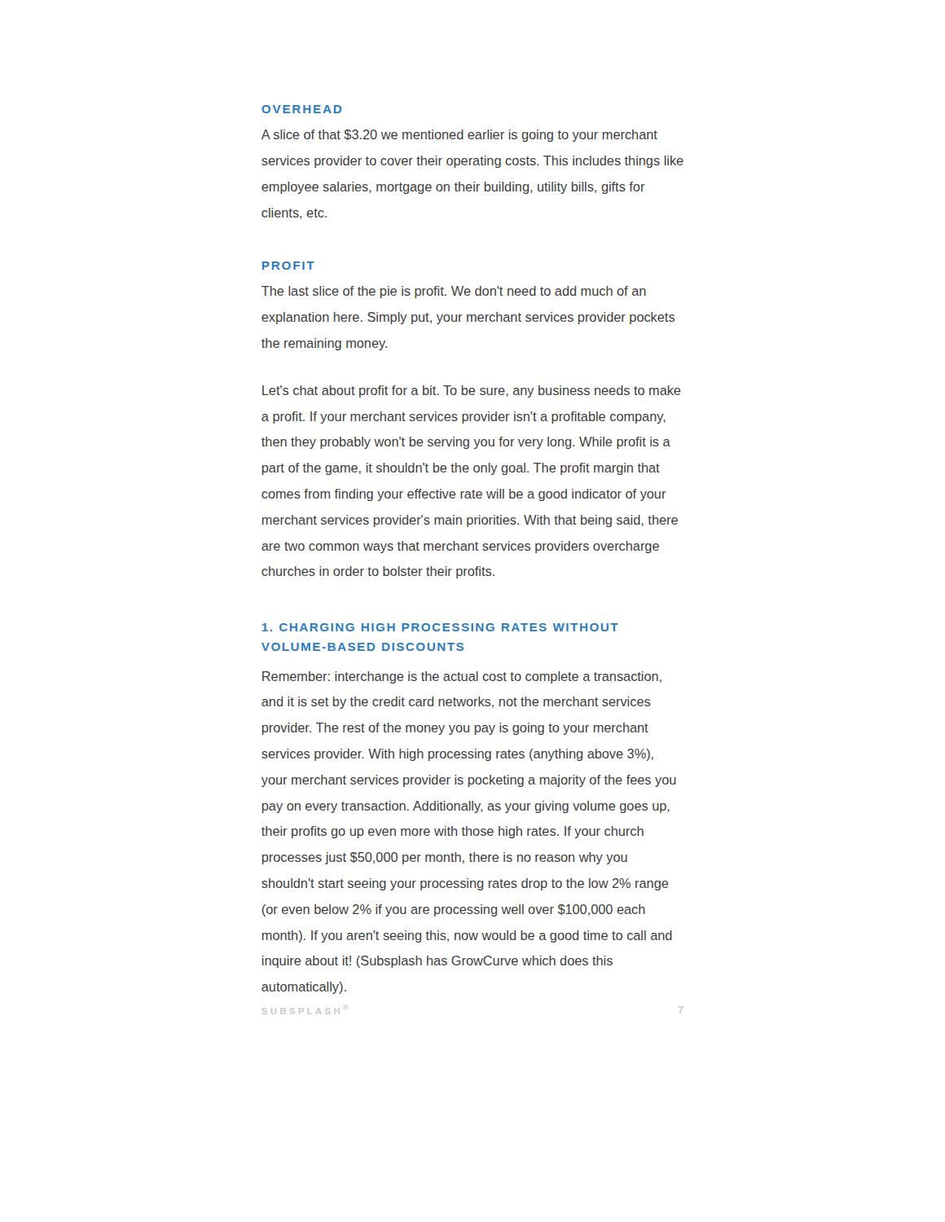Overhead
A slice of that $3.20 we mentioned earlier is going to your merchant services provider to cover their operating costs. This includes things like employee salaries, mortgage on their building, utility bills, gifts for clients, etc.
Profit
The last slice of the pie is profit. We don't need to add much of an explanation here. Simply put, your merchant services provider pockets the remaining money.
Let's chat about profit for a bit. To be sure, any business needs to make a profit. If your merchant services provider isn't a profitable company, then they probably won't be serving you for very long. While profit is a part of the game, it shouldn't be the only goal. The profit margin that comes from finding your effective rate will be a good indicator of your merchant services provider's main priorities. With that being said, there are two common ways that merchant services providers overcharge churches in order to bolster their profits.
1. Charging High Processing Rates Without
Volume-Based Discounts
Remember: interchange is the actual cost to complete a transaction, and it is set by the credit card networks, not the merchant services provider. The rest of the money you pay is going to your merchant services provider. With high processing rates (anything above 3%), your merchant services provider is pocketing a majority of the fees you pay on every transaction. Additionally, as your giving volume goes up, their profits go up even more with those high rates. If your church processes just $50,000 per month, there is no reason why you shouldn't start seeing your processing rates drop to the low 2% range (or even below 2% if you are processing well over $100,000 each month). If you aren't seeing this, now would be a good time to call and inquire about it! (Subsplash has GrowCurve which does this automatically).
SUBSPLASH® 7